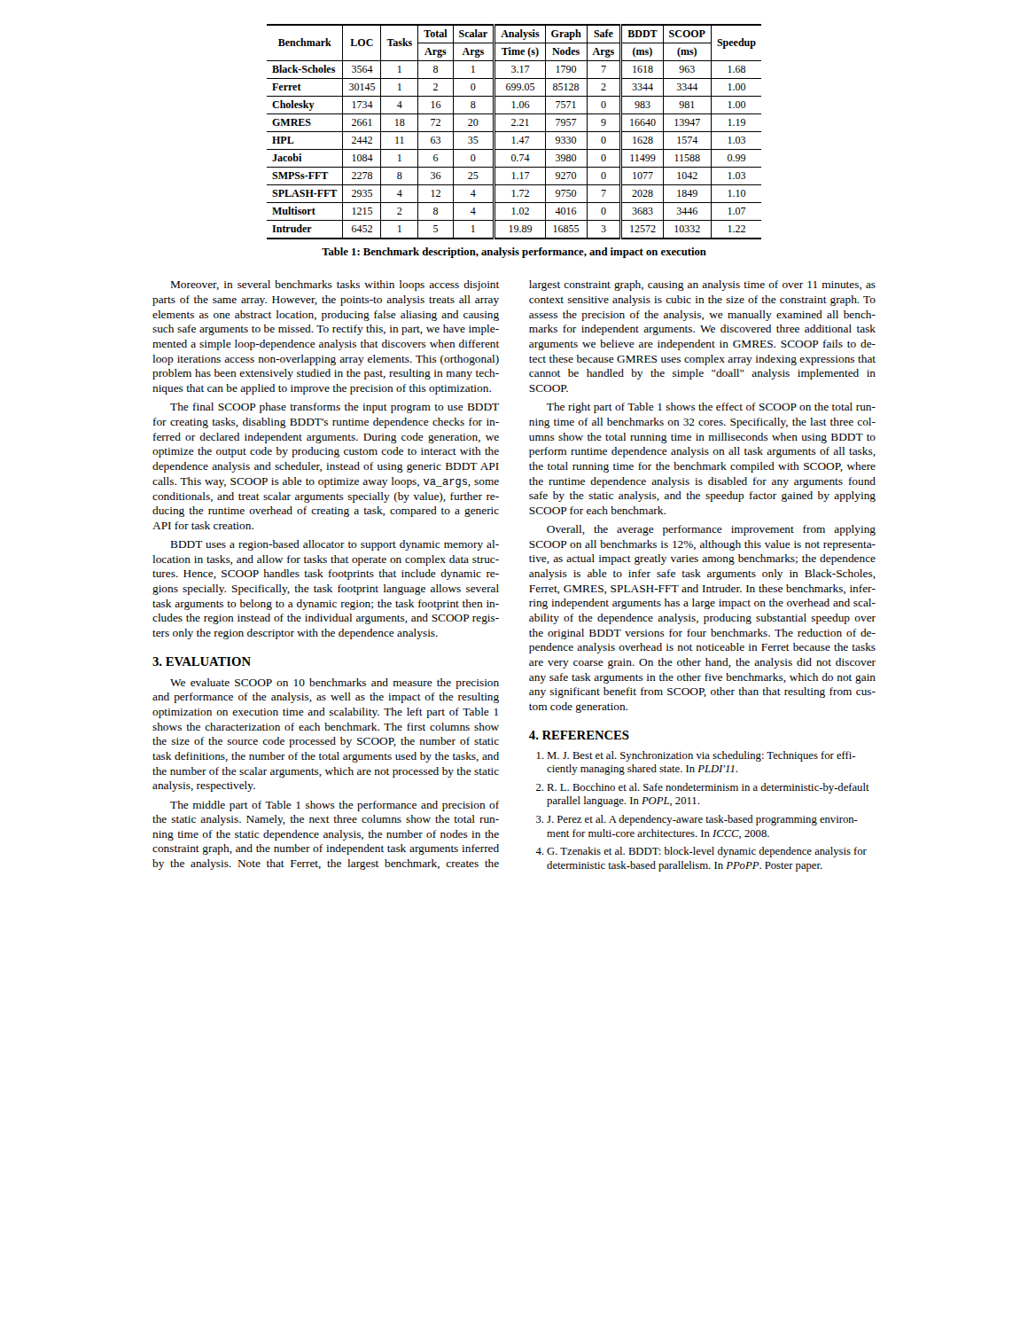| Benchmark | LOC | Tasks | Total | Scalar | Analysis | Graph | Safe | BDDT | SCOOP | Speedup |
| --- | --- | --- | --- | --- | --- | --- | --- | --- | --- | --- |
| Args | Args | Time (s) | Nodes | Args | (ms) | (ms) |
| Black-Scholes | 3564 | 1 | 8 | 1 | 3.17 | 1790 | 7 | 1618 | 963 | 1.68 |
| Ferret | 30145 | 1 | 2 | 0 | 699.05 | 85128 | 2 | 3344 | 3344 | 1.00 |
| Cholesky | 1734 | 4 | 16 | 8 | 1.06 | 7571 | 0 | 983 | 981 | 1.00 |
| GMRES | 2661 | 18 | 72 | 20 | 2.21 | 7957 | 9 | 16640 | 13947 | 1.19 |
| HPL | 2442 | 11 | 63 | 35 | 1.47 | 9330 | 0 | 1628 | 1574 | 1.03 |
| Jacobi | 1084 | 1 | 6 | 0 | 0.74 | 3980 | 0 | 11499 | 11588 | 0.99 |
| SMPSs-FFT | 2278 | 8 | 36 | 25 | 1.17 | 9270 | 0 | 1077 | 1042 | 1.03 |
| SPLASH-FFT | 2935 | 4 | 12 | 4 | 1.72 | 9750 | 7 | 2028 | 1849 | 1.10 |
| Multisort | 1215 | 2 | 8 | 4 | 1.02 | 4016 | 0 | 3683 | 3446 | 1.07 |
| Intruder | 6452 | 1 | 5 | 1 | 19.89 | 16855 | 3 | 12572 | 10332 | 1.22 |
Table 1: Benchmark description, analysis performance, and impact on execution
Moreover, in several benchmarks tasks within loops access disjoint parts of the same array. However, the points-to analysis treats all array elements as one abstract location, producing false aliasing and causing such safe arguments to be missed. To rectify this, in part, we have implemented a simple loop-dependence analysis that discovers when different loop iterations access non-overlapping array elements. This (orthogonal) problem has been extensively studied in the past, resulting in many techniques that can be applied to improve the precision of this optimization.
The final SCOOP phase transforms the input program to use BDDT for creating tasks, disabling BDDT's runtime dependence checks for inferred or declared independent arguments. During code generation, we optimize the output code by producing custom code to interact with the dependence analysis and scheduler, instead of using generic BDDT API calls. This way, SCOOP is able to optimize away loops, va_args, some conditionals, and treat scalar arguments specially (by value), further reducing the runtime overhead of creating a task, compared to a generic API for task creation.
BDDT uses a region-based allocator to support dynamic memory allocation in tasks, and allow for tasks that operate on complex data structures. Hence, SCOOP handles task footprints that include dynamic regions specially. Specifically, the task footprint language allows several task arguments to belong to a dynamic region; the task footprint then includes the region instead of the individual arguments, and SCOOP registers only the region descriptor with the dependence analysis.
3. EVALUATION
We evaluate SCOOP on 10 benchmarks and measure the precision and performance of the analysis, as well as the impact of the resulting optimization on execution time and scalability. The left part of Table 1 shows the characterization of each benchmark. The first columns show the size of the source code processed by SCOOP, the number of static task definitions, the number of the total arguments used by the tasks, and the number of the scalar arguments, which are not processed by the static analysis, respectively.
The middle part of Table 1 shows the performance and precision of the static analysis. Namely, the next three columns show the total running time of the static dependence analysis, the number of nodes in the constraint graph, and the number of independent task arguments inferred by the analysis. Note that Ferret, the largest benchmark, creates the largest constraint graph, causing an analysis time of over 11 minutes, as context sensitive analysis is cubic in the size of the constraint graph. To assess the precision of the analysis, we manually examined all benchmarks for independent arguments. We discovered three additional task arguments we believe are independent in GMRES. SCOOP fails to detect these because GMRES uses complex array indexing expressions that cannot be handled by the simple "doall" analysis implemented in SCOOP.
The right part of Table 1 shows the effect of SCOOP on the total running time of all benchmarks on 32 cores. Specifically, the last three columns show the total running time in milliseconds when using BDDT to perform runtime dependence analysis on all task arguments of all tasks, the total running time for the benchmark compiled with SCOOP, where the runtime dependence analysis is disabled for any arguments found safe by the static analysis, and the speedup factor gained by applying SCOOP for each benchmark.
Overall, the average performance improvement from applying SCOOP on all benchmarks is 12%, although this value is not representative, as actual impact greatly varies among benchmarks; the dependence analysis is able to infer safe task arguments only in Black-Scholes, Ferret, GMRES, SPLASH-FFT and Intruder. In these benchmarks, inferring independent arguments has a large impact on the overhead and scalability of the dependence analysis, producing substantial speedup over the original BDDT versions for four benchmarks. The reduction of dependence analysis overhead is not noticeable in Ferret because the tasks are very coarse grain. On the other hand, the analysis did not discover any safe task arguments in the other five benchmarks, which do not gain any significant benefit from SCOOP, other than that resulting from custom code generation.
4. REFERENCES
M. J. Best et al. Synchronization via scheduling: Techniques for efficiently managing shared state. In PLDI'11.
R. L. Bocchino et al. Safe nondeterminism in a deterministic-by-default parallel language. In POPL, 2011.
J. Perez et al. A dependency-aware task-based programming environment for multi-core architectures. In ICCC, 2008.
G. Tzenakis et al. BDDT: block-level dynamic dependence analysis for deterministic task-based parallelism. In PPoPP. Poster paper.